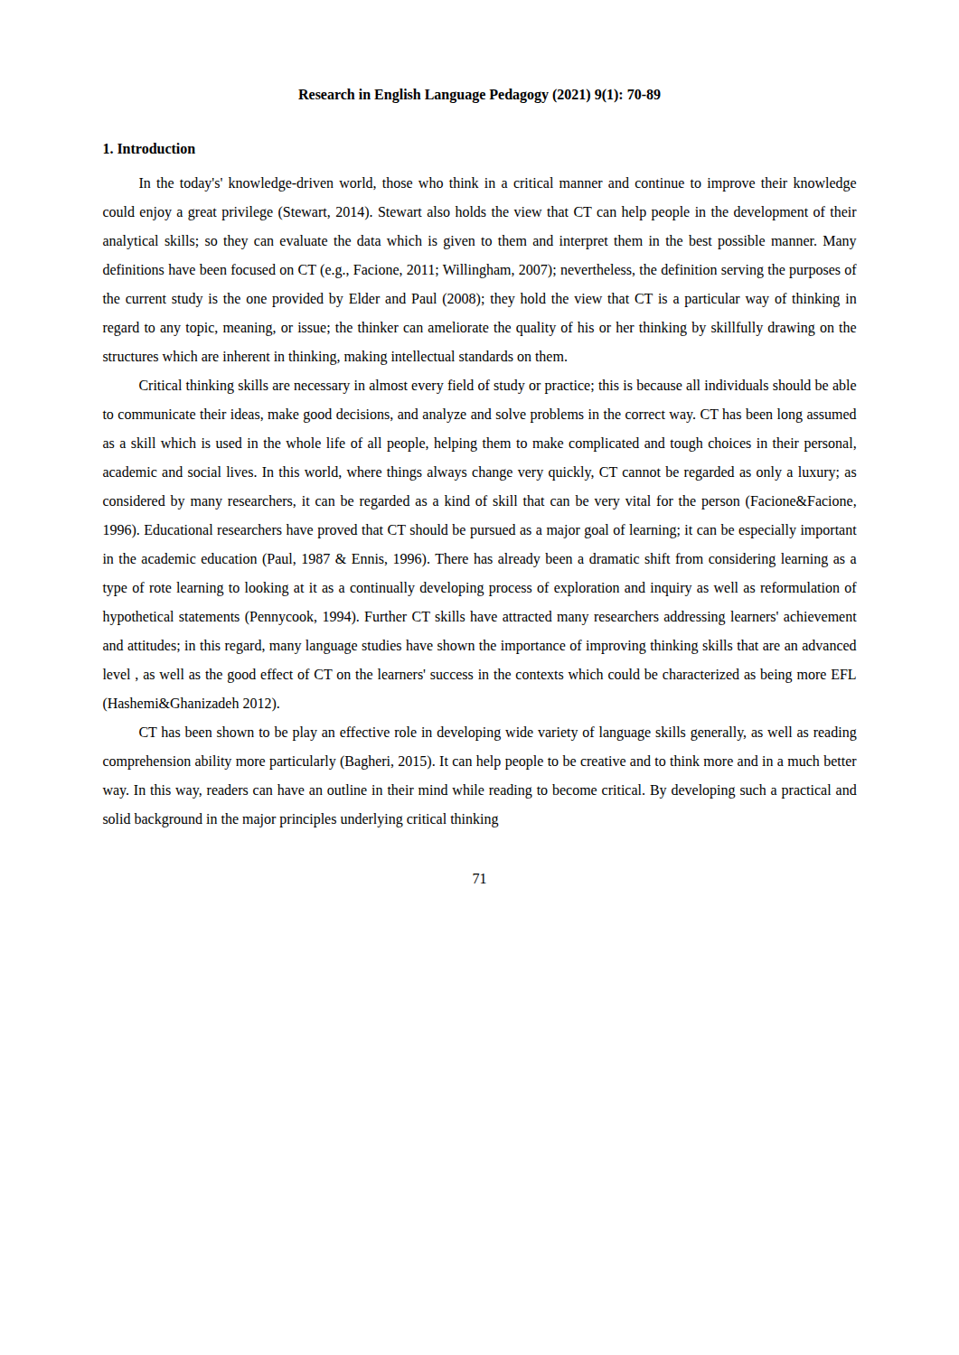Research in English Language Pedagogy (2021) 9(1): 70-89
1. Introduction
In the today's' knowledge-driven world, those who think in a critical manner and continue to improve their knowledge could enjoy a great privilege (Stewart, 2014). Stewart also holds the view that CT can help people in the development of their analytical skills; so they can evaluate the data which is given to them and interpret them in the best possible manner. Many definitions have been focused on CT (e.g., Facione, 2011; Willingham, 2007); nevertheless, the definition serving the purposes of the current study is the one provided by Elder and Paul (2008); they hold the view that CT is a particular way of thinking in regard to any topic, meaning, or issue; the thinker can ameliorate the quality of his or her thinking by skillfully drawing on the structures which are inherent in thinking, making intellectual standards on them.
Critical thinking skills are necessary in almost every field of study or practice; this is because all individuals should be able to communicate their ideas, make good decisions, and analyze and solve problems in the correct way. CT has been long assumed as a skill which is used in the whole life of all people, helping them to make complicated and tough choices in their personal, academic and social lives. In this world, where things always change very quickly, CT cannot be regarded as only a luxury; as considered by many researchers, it can be regarded as a kind of skill that can be very vital for the person (Facione&Facione, 1996). Educational researchers have proved that CT should be pursued as a major goal of learning; it can be especially important in the academic education (Paul, 1987 & Ennis, 1996). There has already been a dramatic shift from considering learning as a type of rote learning to looking at it as a continually developing process of exploration and inquiry as well as reformulation of hypothetical statements (Pennycook, 1994). Further CT skills have attracted many researchers addressing learners' achievement and attitudes; in this regard, many language studies have shown the importance of improving thinking skills that are an advanced level , as well as the good effect of CT on the learners' success in the contexts which could be characterized as being more EFL (Hashemi&Ghanizadeh 2012).
CT has been shown to be play an effective role in developing wide variety of language skills generally, as well as reading comprehension ability more particularly (Bagheri, 2015). It can help people to be creative and to think more and in a much better way. In this way, readers can have an outline in their mind while reading to become critical. By developing such a practical and solid background in the major principles underlying critical thinking
71